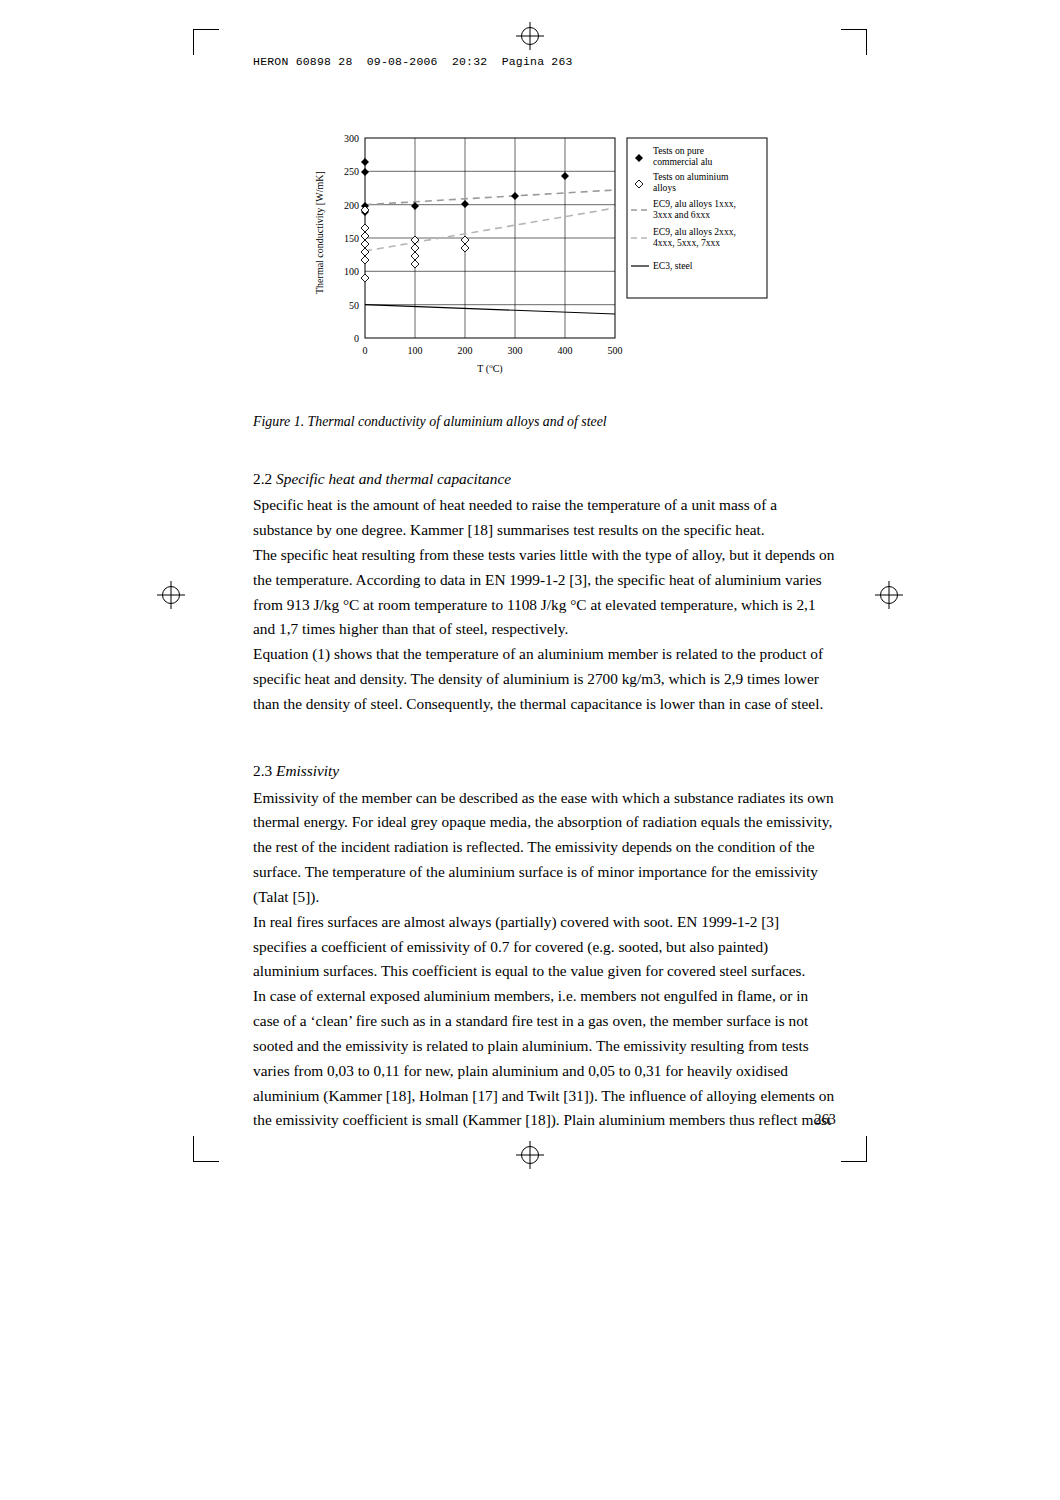HERON 60898 28 09-08-2006 20:32 Pagina 263
Thermal conductivity [W/mK] 300 250 200 150 100 50 0 0 100 200 300 400 500 T (oC) Tests on pure commercial alu Tests on aluminium alloys EC9, alu alloys 1xxx, 3xxx and 6xxx EC9, alu alloys 2xxx, 4xxx, 5xxx, 7xxx EC3, steel
Figure 1. Thermal conductivity of aluminium alloys and of steel
2.2 Specific heat and thermal capacitance
Specific heat is the amount of heat needed to raise the temperature of a unit mass of a substance by one degree. Kammer [18] summarises test results on the specific heat.
The specific heat resulting from these tests varies little with the type of alloy, but it depends on the temperature. According to data in EN 1999-1-2 [3], the specific heat of aluminium varies from 913 J/kg °C at room temperature to 1108 J/kg °C at elevated temperature, which is 2,1 and 1,7 times higher than that of steel, respectively.
Equation (1) shows that the temperature of an aluminium member is related to the product of specific heat and density. The density of aluminium is 2700 kg/m3, which is 2,9 times lower than the density of steel. Consequently, the thermal capacitance is lower than in case of steel.
2.3 Emissivity
Emissivity of the member can be described as the ease with which a substance radiates its own thermal energy. For ideal grey opaque media, the absorption of radiation equals the emissivity, the rest of the incident radiation is reflected. The emissivity depends on the condition of the surface. The temperature of the aluminium surface is of minor importance for the emissivity (Talat [5]).
In real fires surfaces are almost always (partially) covered with soot. EN 1999-1-2 [3] specifies a coefficient of emissivity of 0.7 for covered (e.g. sooted, but also painted) aluminium surfaces. This coefficient is equal to the value given for covered steel surfaces.
In case of external exposed aluminium members, i.e. members not engulfed in flame, or in case of a ‘clean’ fire such as in a standard fire test in a gas oven, the member surface is not sooted and the emissivity is related to plain aluminium. The emissivity resulting from tests varies from 0,03 to 0,11 for new, plain aluminium and 0,05 to 0,31 for heavily oxidised aluminium (Kammer [18], Holman [17] and Twilt [31]). The influence of alloying elements on the emissivity coefficient is small (Kammer [18]). Plain aluminium members thus reflect most
263